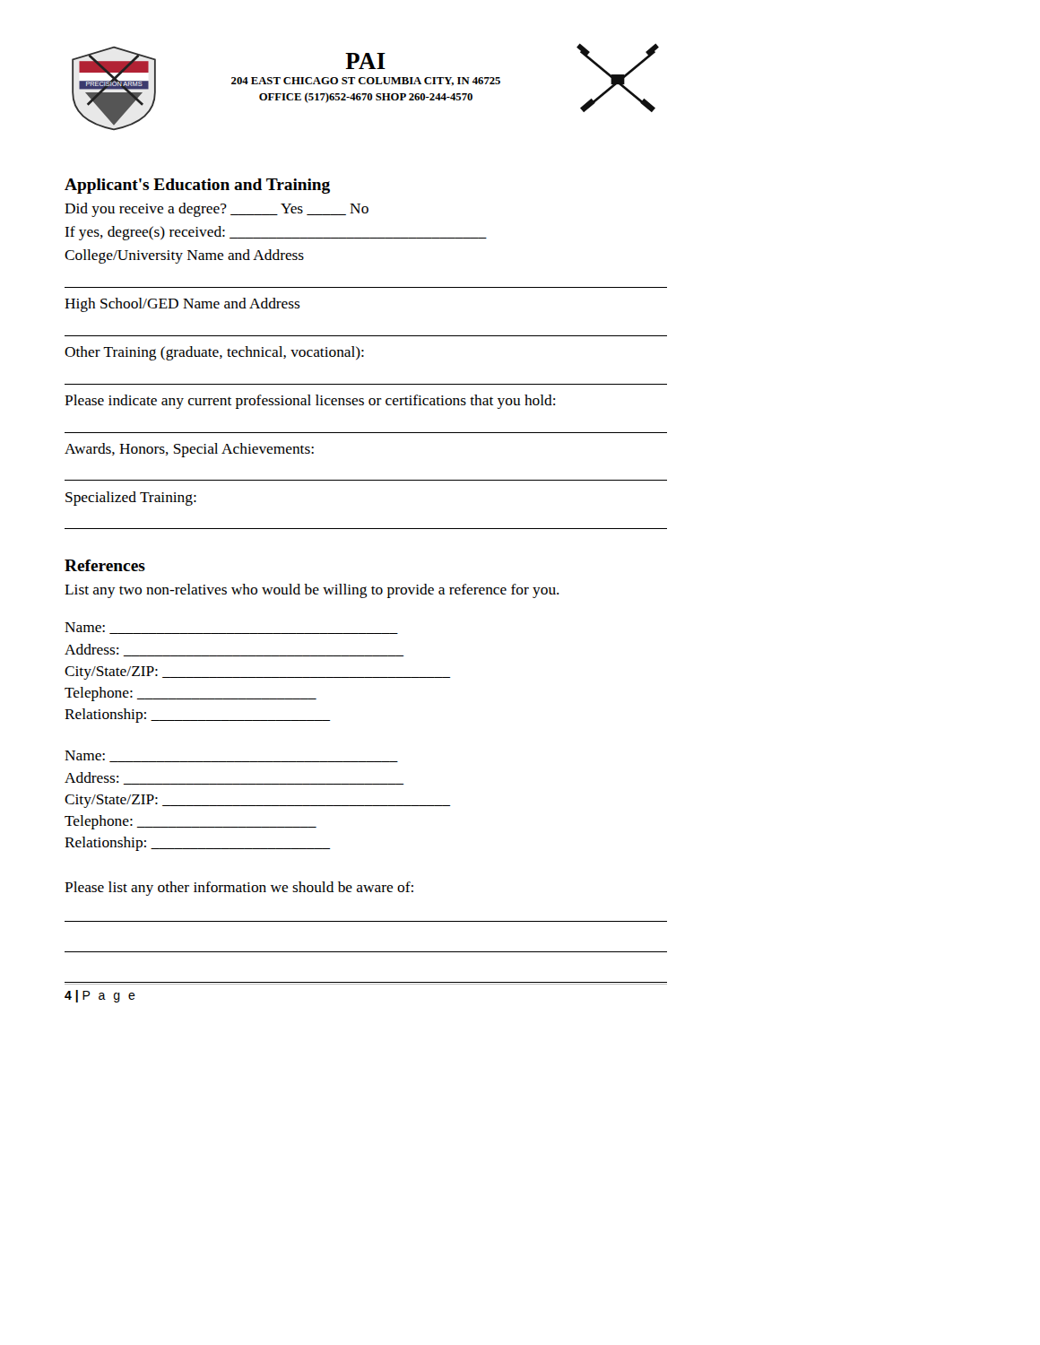PAI
204 East Chicago St Columbia City, IN 46725
Office (517)652-4670 Shop 260-244-4570
Applicant's Education and Training
Did you receive a degree? ______ Yes _____ No
If yes, degree(s) received: _________________________________
College/University Name and Address
High School/GED Name and Address
Other Training (graduate, technical, vocational):
Please indicate any current professional licenses or certifications that you hold:
Awards, Honors, Special Achievements:
Specialized Training:
References
List any two non-relatives who would be willing to provide a reference for you.
Name: _____________________________________
Address: ____________________________________
City/State/ZIP: _____________________________________
Telephone: _______________________
Relationship: _______________________
Name: _____________________________________
Address: ____________________________________
City/State/ZIP: _____________________________________
Telephone: _______________________
Relationship: _______________________
Please list any other information we should be aware of:
4 | P a g e